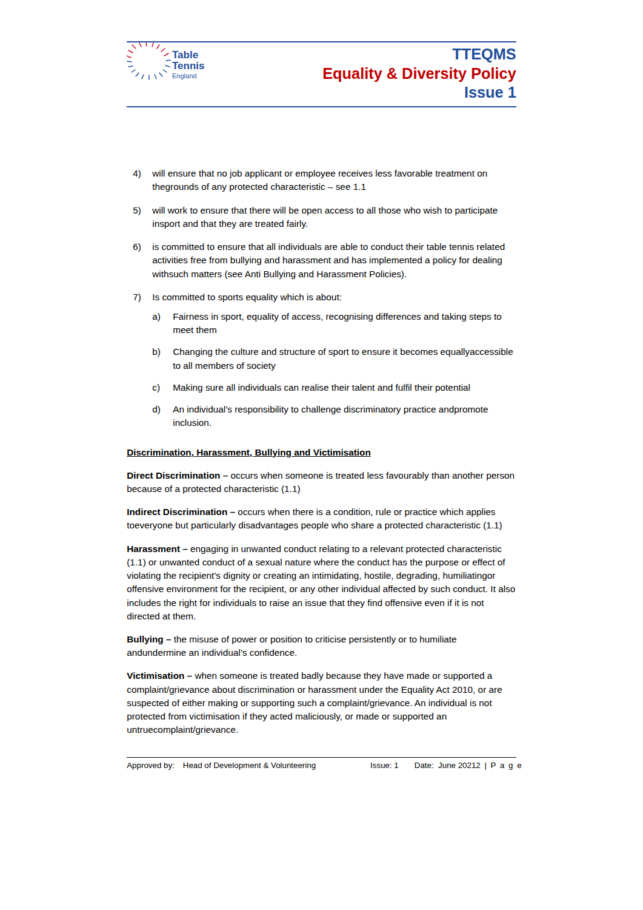TTEQMS
Equality & Diversity Policy
Issue 1
4) will ensure that no job applicant or employee receives less favorable treatment on thegrounds of any protected characteristic – see 1.1
5) will work to ensure that there will be open access to all those who wish to participate insport and that they are treated fairly.
6) is committed to ensure that all individuals are able to conduct their table tennis related activities free from bullying and harassment and has implemented a policy for dealing withsuch matters (see Anti Bullying and Harassment Policies).
7) Is committed to sports equality which is about:
a) Fairness in sport, equality of access, recognising differences and taking steps to meet them
b) Changing the culture and structure of sport to ensure it becomes equallyaccessible to all members of society
c) Making sure all individuals can realise their talent and fulfil their potential
d) An individual’s responsibility to challenge discriminatory practice andpromote inclusion.
Discrimination, Harassment, Bullying and Victimisation
Direct Discrimination – occurs when someone is treated less favourably than another person because of a protected characteristic (1.1)
Indirect Discrimination – occurs when there is a condition, rule or practice which applies toeveryone but particularly disadvantages people who share a protected characteristic (1.1)
Harassment – engaging in unwanted conduct relating to a relevant protected characteristic (1.1) or unwanted conduct of a sexual nature where the conduct has the purpose or effect of violating the recipient’s dignity or creating an intimidating, hostile, degrading, humiliatingor offensive environment for the recipient, or any other individual affected by such conduct. It also includes the right for individuals to raise an issue that they find offensive even if it is not directed at them.
Bullying – the misuse of power or position to criticise persistently or to humiliate andundermine an individual’s confidence.
Victimisation – when someone is treated badly because they have made or supported a complaint/grievance about discrimination or harassment under the Equality Act 2010, or are suspected of either making or supporting such a complaint/grievance. An individual is not protected from victimisation if they acted maliciously, or made or supported an untruecomplaint/grievance.
Approved by: Head of Development & Volunteering Issue: 1 Date: June 2021 2 | P a g e